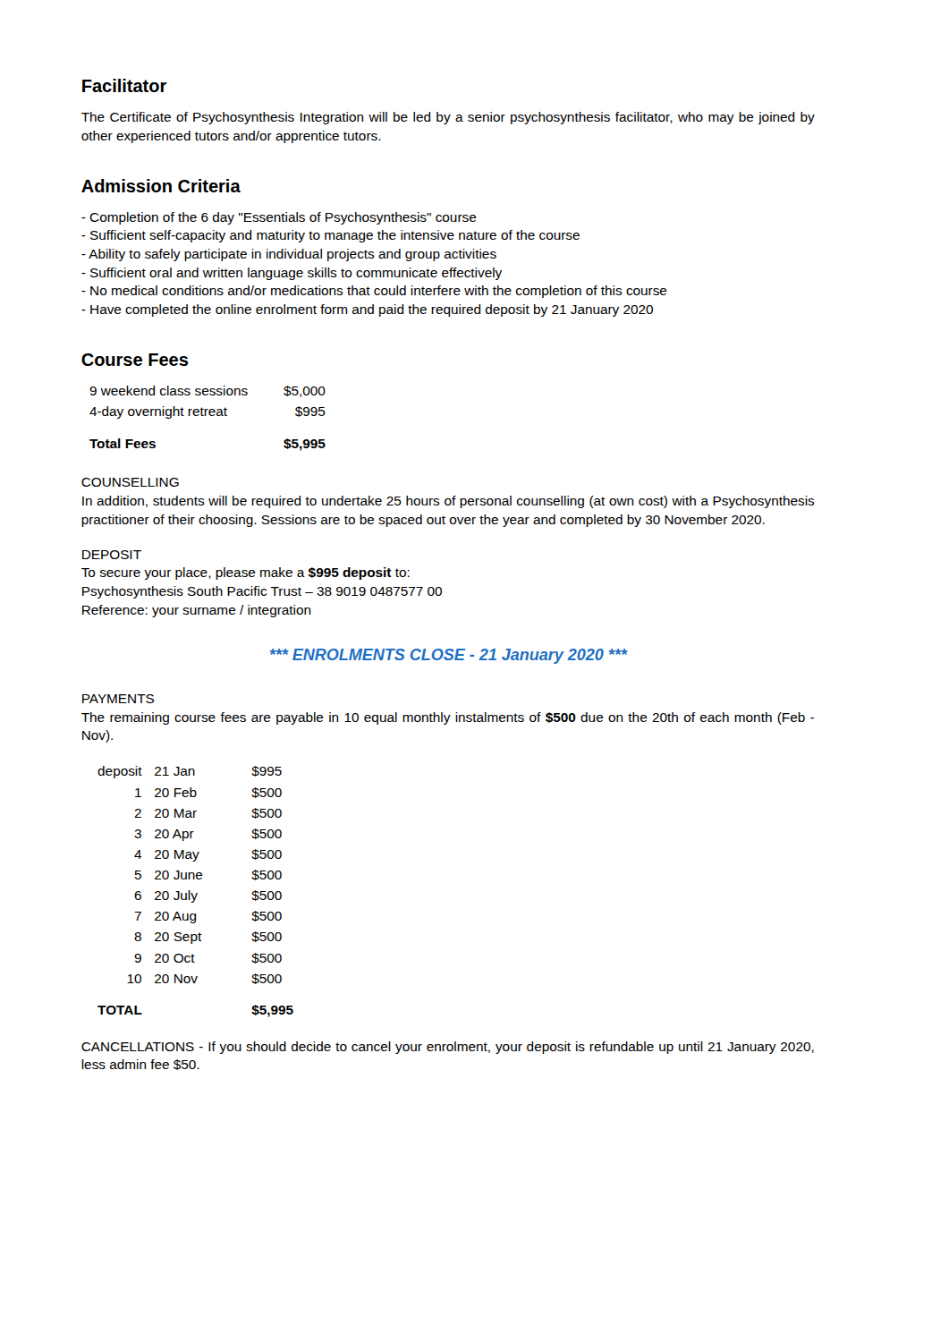Facilitator
The Certificate of Psychosynthesis Integration will be led by a senior psychosynthesis facilitator, who may be joined by other experienced tutors and/or apprentice tutors.
Admission Criteria
- Completion of the 6 day "Essentials of Psychosynthesis" course
- Sufficient self-capacity and maturity to manage the intensive nature of the course
- Ability to safely participate in individual projects and group activities
- Sufficient oral and written language skills to communicate effectively
- No medical conditions and/or medications that could interfere with the completion of this course
- Have completed the online enrolment form and paid the required deposit by 21 January 2020
Course Fees
| 9 weekend class sessions | $5,000 |
| 4-day overnight retreat | $995 |
| Total Fees | $5,995 |
COUNSELLING
In addition, students will be required to undertake 25 hours of personal counselling (at own cost) with a Psychosynthesis practitioner of their choosing. Sessions are to be spaced out over the year and completed by 30 November 2020.
DEPOSIT
To secure your place, please make a $995 deposit to:
Psychosynthesis South Pacific Trust – 38 9019 0487577 00
Reference: your surname / integration
*** ENROLMENTS CLOSE - 21 January 2020 ***
PAYMENTS
The remaining course fees are payable in 10 equal monthly instalments of $500 due on the 20th of each month (Feb - Nov).
| deposit | 21 Jan | $995 |
| 1 | 20 Feb | $500 |
| 2 | 20 Mar | $500 |
| 3 | 20 Apr | $500 |
| 4 | 20 May | $500 |
| 5 | 20 June | $500 |
| 6 | 20 July | $500 |
| 7 | 20 Aug | $500 |
| 8 | 20 Sept | $500 |
| 9 | 20 Oct | $500 |
| 10 | 20 Nov | $500 |
| TOTAL | | $5,995 |
CANCELLATIONS - If you should decide to cancel your enrolment, your deposit is refundable up until 21 January 2020, less admin fee $50.